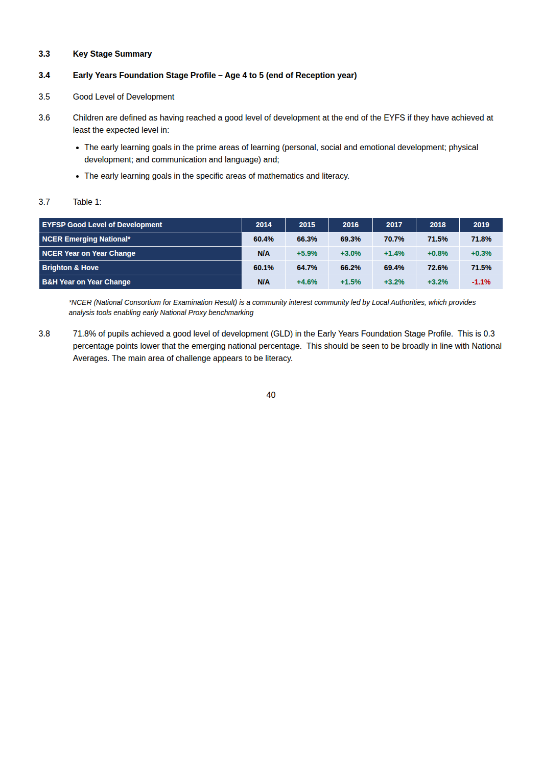3.3
Key Stage Summary
3.4
Early Years Foundation Stage Profile – Age 4 to 5 (end of Reception year)
3.5
Good Level of Development
3.6
Children are defined as having reached a good level of development at the end of the EYFS if they have achieved at least the expected level in:
The early learning goals in the prime areas of learning (personal, social and emotional development; physical development; and communication and language) and;
The early learning goals in the specific areas of mathematics and literacy.
3.7
Table 1:
| EYFSP Good Level of Development | 2014 | 2015 | 2016 | 2017 | 2018 | 2019 |
| --- | --- | --- | --- | --- | --- | --- |
| NCER Emerging National* | 60.4% | 66.3% | 69.3% | 70.7% | 71.5% | 71.8% |
| NCER Year on Year Change | N/A | +5.9% | +3.0% | +1.4% | +0.8% | +0.3% |
| Brighton & Hove | 60.1% | 64.7% | 66.2% | 69.4% | 72.6% | 71.5% |
| B&H Year on Year Change | N/A | +4.6% | +1.5% | +3.2% | +3.2% | -1.1% |
*NCER (National Consortium for Examination Result) is a community interest community led by Local Authorities, which provides analysis tools enabling early National Proxy benchmarking
3.8
71.8% of pupils achieved a good level of development (GLD) in the Early Years Foundation Stage Profile. This is 0.3 percentage points lower that the emerging national percentage. This should be seen to be broadly in line with National Averages. The main area of challenge appears to be literacy.
40